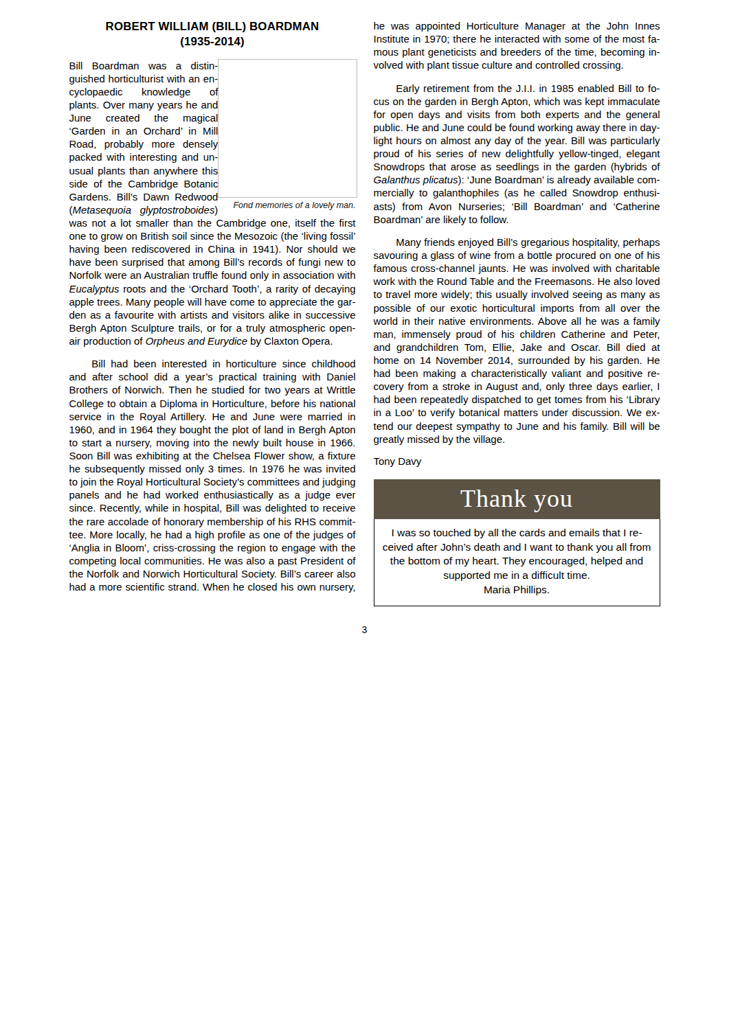ROBERT WILLIAM (BILL) BOARDMAN
(1935-2014)
Fond memories of a lovely man.
Bill Boardman was a distinguished horticulturist with an encyclopaedic knowledge of plants. Over many years he and June created the magical ‘Garden in an Orchard’ in Mill Road, probably more densely packed with interesting and unusual plants than anywhere this side of the Cambridge Botanic Gardens. Bill’s Dawn Redwood (Metasequoia glyptostroboides) was not a lot smaller than the Cambridge one, itself the first one to grow on British soil since the Mesozoic (the ‘living fossil’ having been rediscovered in China in 1941). Nor should we have been surprised that among Bill’s records of fungi new to Norfolk were an Australian truffle found only in association with Eucalyptus roots and the ‘Orchard Tooth’, a rarity of decaying apple trees. Many people will have come to appreciate the garden as a favourite with artists and visitors alike in successive Bergh Apton Sculpture trails, or for a truly atmospheric open-air production of Orpheus and Eurydice by Claxton Opera.
Bill had been interested in horticulture since childhood and after school did a year’s practical training with Daniel Brothers of Norwich. Then he studied for two years at Writtle College to obtain a Diploma in Horticulture, before his national service in the Royal Artillery. He and June were married in 1960, and in 1964 they bought the plot of land in Bergh Apton to start a nursery, moving into the newly built house in 1966. Soon Bill was exhibiting at the Chelsea Flower show, a fixture he subsequently missed only 3 times. In 1976 he was invited to join the Royal Horticultural Society’s committees and judging panels and he had worked enthusiastically as a judge ever since. Recently, while in hospital, Bill was delighted to receive the rare accolade of honorary membership of his RHS committee. More locally, he had a high profile as one of the judges of ‘Anglia in Bloom’, criss-crossing the region to engage with the competing local communities. He was also a past President of the Norfolk and Norwich Horticultural Society. Bill’s career also had a more scientific strand. When he closed his own nursery, he was appointed Horticulture Manager at the John Innes Institute in 1970; there he interacted with some of the most famous plant geneticists and breeders of the time, becoming involved with plant tissue culture and controlled crossing.
Early retirement from the J.I.I. in 1985 enabled Bill to focus on the garden in Bergh Apton, which was kept immaculate for open days and visits from both experts and the general public. He and June could be found working away there in daylight hours on almost any day of the year. Bill was particularly proud of his series of new delightfully yellow-tinged, elegant Snowdrops that arose as seedlings in the garden (hybrids of Galanthus plicatus): ‘June Boardman’ is already available commercially to galanthophiles (as he called Snowdrop enthusiasts) from Avon Nurseries; ‘Bill Boardman’ and ‘Catherine Boardman’ are likely to follow.
Many friends enjoyed Bill’s gregarious hospitality, perhaps savouring a glass of wine from a bottle procured on one of his famous cross-channel jaunts. He was involved with charitable work with the Round Table and the Freemasons. He also loved to travel more widely; this usually involved seeing as many as possible of our exotic horticultural imports from all over the world in their native environments. Above all he was a family man, immensely proud of his children Catherine and Peter, and grandchildren Tom, Ellie, Jake and Oscar. Bill died at home on 14 November 2014, surrounded by his garden. He had been making a characteristically valiant and positive recovery from a stroke in August and, only three days earlier, I had been repeatedly dispatched to get tomes from his ‘Library in a Loo’ to verify botanical matters under discussion. We extend our deepest sympathy to June and his family. Bill will be greatly missed by the village.
Tony Davy
Thank you
I was so touched by all the cards and emails that I received after John’s death and I want to thank you all from the bottom of my heart. They encouraged, helped and supported me in a difficult time.
Maria Phillips.
3